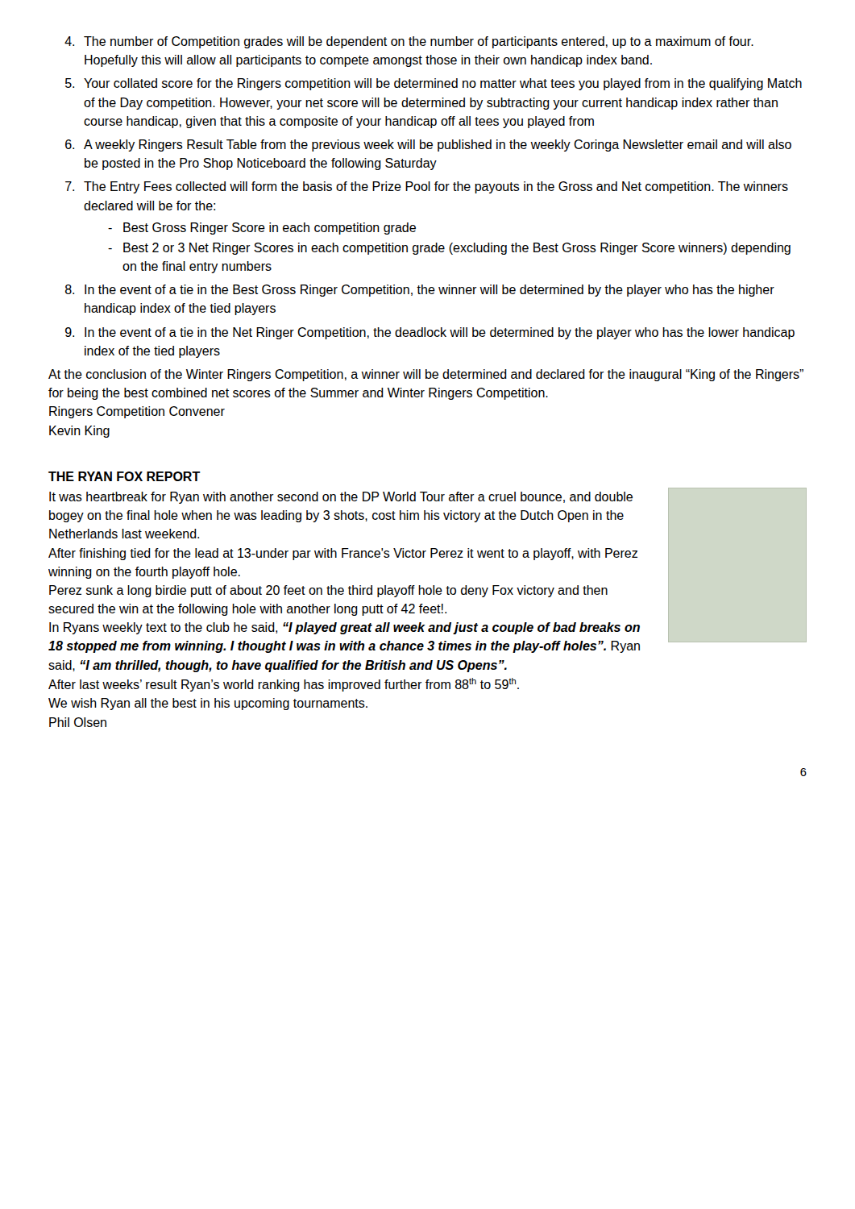The number of Competition grades will be dependent on the number of participants entered, up to a maximum of four. Hopefully this will allow all participants to compete amongst those in their own handicap index band.
Your collated score for the Ringers competition will be determined no matter what tees you played from in the qualifying Match of the Day competition. However, your net score will be determined by subtracting your current handicap index rather than course handicap, given that this a composite of your handicap off all tees you played from
A weekly Ringers Result Table from the previous week will be published in the weekly Coringa Newsletter email and will also be posted in the Pro Shop Noticeboard the following Saturday
The Entry Fees collected will form the basis of the Prize Pool for the payouts in the Gross and Net competition. The winners declared will be for the:
Best Gross Ringer Score in each competition grade
Best 2 or 3 Net Ringer Scores in each competition grade (excluding the Best Gross Ringer Score winners) depending on the final entry numbers
In the event of a tie in the Best Gross Ringer Competition, the winner will be determined by the player who has the higher handicap index of the tied players
In the event of a tie in the Net Ringer Competition, the deadlock will be determined by the player who has the lower handicap index of the tied players
At the conclusion of the Winter Ringers Competition, a winner will be determined and declared for the inaugural “King of the Ringers” for being the best combined net scores of the Summer and Winter Ringers Competition.
Ringers Competition Convener
Kevin King
THE RYAN FOX REPORT
It was heartbreak for Ryan with another second on the DP World Tour after a cruel bounce, and double bogey on the final hole when he was leading by 3 shots, cost him his victory at the Dutch Open in the Netherlands last weekend.
After finishing tied for the lead at 13-under par with France's Victor Perez it went to a playoff, with Perez winning on the fourth playoff hole.
Perez sunk a long birdie putt of about 20 feet on the third playoff hole to deny Fox victory and then secured the win at the following hole with another long putt of 42 feet!.
In Ryans weekly text to the club he said, “I played great all week and just a couple of bad breaks on 18 stopped me from winning. I thought I was in with a chance 3 times in the play-off holes”. Ryan said, “I am thrilled, though, to have qualified for the British and US Opens”.
After last weeks’ result Ryan’s world ranking has improved further from 88th to 59th.
We wish Ryan all the best in his upcoming tournaments.
Phil Olsen
6